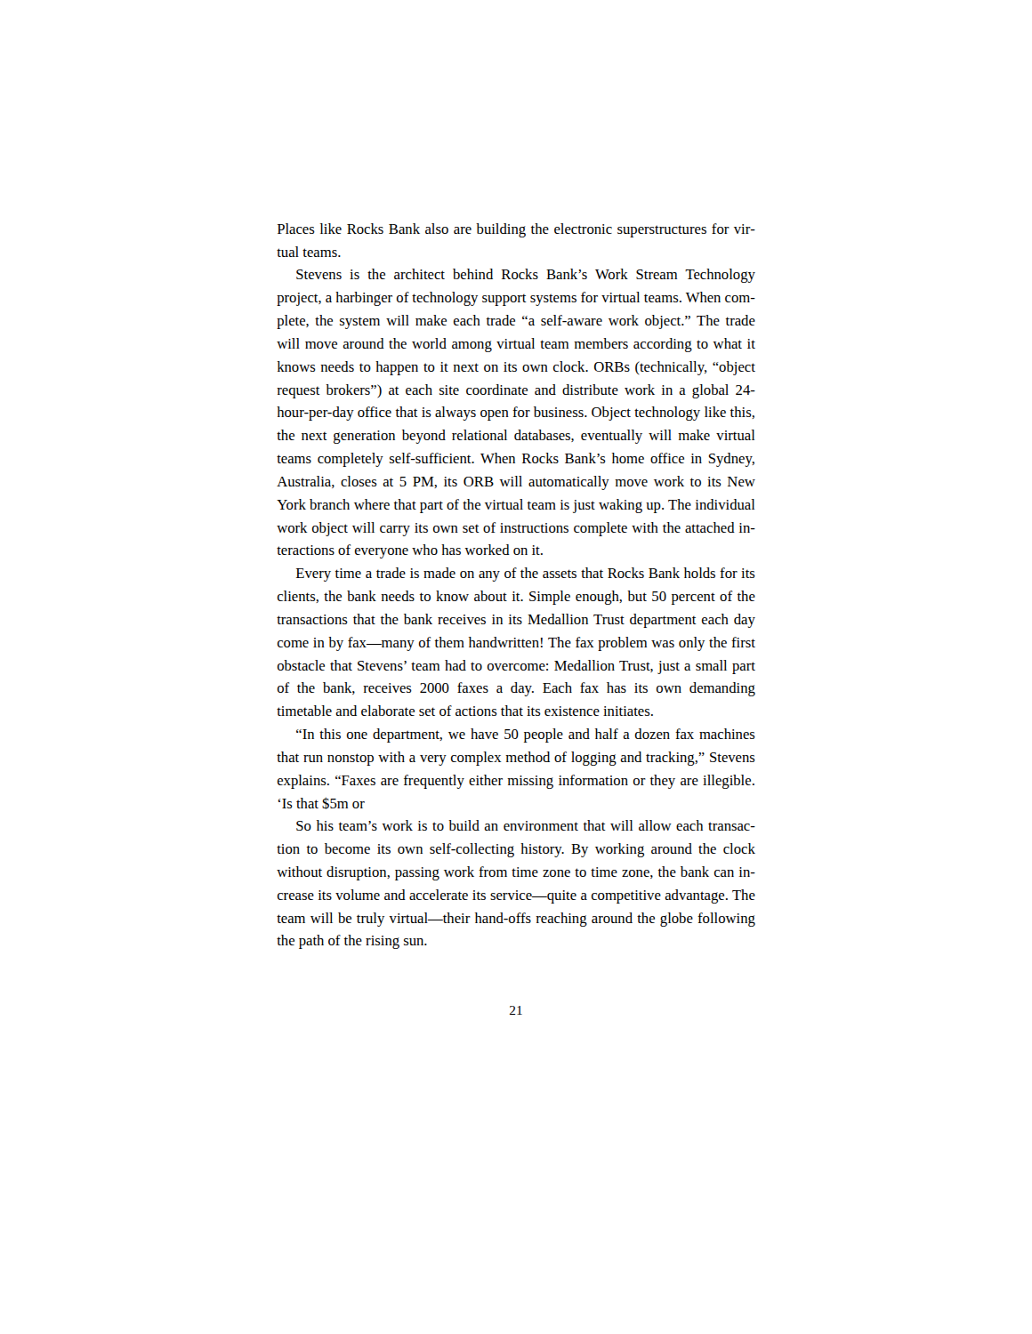Places like Rocks Bank also are building the electronic superstructures for virtual teams.
Stevens is the architect behind Rocks Bank’s Work Stream Technology project, a harbinger of technology support systems for virtual teams. When complete, the system will make each trade “a self-aware work object.” The trade will move around the world among virtual team members according to what it knows needs to happen to it next on its own clock. ORBs (technically, “object request brokers”) at each site coordinate and distribute work in a global 24-hour-per-day office that is always open for business. Object technology like this, the next generation beyond relational databases, eventually will make virtual teams completely self-sufficient. When Rocks Bank’s home office in Sydney, Australia, closes at 5 PM, its ORB will automatically move work to its New York branch where that part of the virtual team is just waking up. The individual work object will carry its own set of instructions complete with the attached interactions of everyone who has worked on it.
Every time a trade is made on any of the assets that Rocks Bank holds for its clients, the bank needs to know about it. Simple enough, but 50 percent of the transactions that the bank receives in its Medallion Trust department each day come in by fax—many of them handwritten! The fax problem was only the first obstacle that Stevens’ team had to overcome: Medallion Trust, just a small part of the bank, receives 2000 faxes a day. Each fax has its own demanding timetable and elaborate set of actions that its existence initiates.
“In this one department, we have 50 people and half a dozen fax machines that run nonstop with a very complex method of logging and tracking,” Stevens explains. “Faxes are frequently either missing information or they are illegible. ‘Is that $5m or
So his team’s work is to build an environment that will allow each transaction to become its own self-collecting history. By working around the clock without disruption, passing work from time zone to time zone, the bank can increase its volume and accelerate its service—quite a competitive advantage. The team will be truly virtual—their hand-offs reaching around the globe following the path of the rising sun.
21